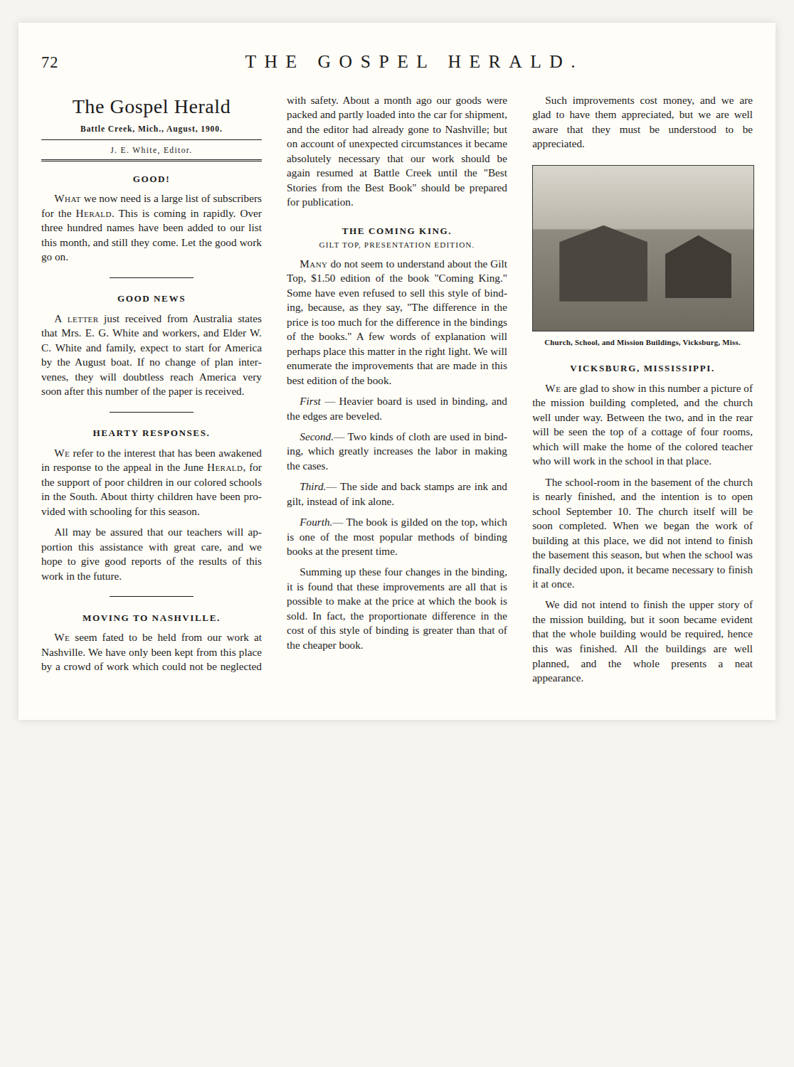72
The Gospel Herald.
The Gospel Herald
Battle Creek, Mich., August, 1900.
J. E. White, Editor.
Good!
What we now need is a large list of subscribers for the Herald. This is coming in rapidly. Over three hundred names have been added to our list this month, and still they come. Let the good work go on.
Good News
A letter just received from Australia states that Mrs. E. G. White and workers, and Elder W. C. White and family, expect to start for America by the August boat. If no change of plan intervenes, they will doubtless reach America very soon after this number of the paper is received.
Hearty Responses.
We refer to the interest that has been awakened in response to the appeal in the June Herald, for the support of poor children in our colored schools in the South. About thirty children have been provided with schooling for this season.
All may be assured that our teachers will apportion this assistance with great care, and we hope to give good reports of the results of this work in the future.
Moving to Nashville.
We seem fated to be held from our work at Nashville. We have only been kept from this place by a crowd of work which could not be neglected with safety. About a month ago our goods were packed and partly loaded into the car for shipment, and the editor had already gone to Nashville; but on account of unexpected circumstances it became absolutely necessary that our work should be again resumed at Battle Creek until the "Best Stories from the Best Book" should be prepared for publication.
The Coming King.
Gilt Top, Presentation Edition.
Many do not seem to understand about the Gilt Top, $1.50 edition of the book "Coming King." Some have even refused to sell this style of binding, because, as they say, "The difference in the price is too much for the difference in the bindings of the books." A few words of explanation will perhaps place this matter in the right light. We will enumerate the improvements that are made in this best edition of the book.
First — Heavier board is used in binding, and the edges are beveled.
Second.— Two kinds of cloth are used in binding, which greatly increases the labor in making the cases.
Third.— The side and back stamps are ink and gilt, instead of ink alone.
Fourth.— The book is gilded on the top, which is one of the most popular methods of binding books at the present time.
Summing up these four changes in the binding, it is found that these improvements are all that is possible to make at the price at which the book is sold. In fact, the proportionate difference in the cost of this style of binding is greater than that of the cheaper book.
Such improvements cost money, and we are glad to have them appreciated, but we are well aware that they must be understood to be appreciated.
Church, School, and Mission Buildings, Vicksburg, Miss.
Vicksburg, Mississippi.
We are glad to show in this number a picture of the mission building completed, and the church well under way. Between the two, and in the rear will be seen the top of a cottage of four rooms, which will make the home of the colored teacher who will work in the school in that place.
The school-room in the basement of the church is nearly finished, and the intention is to open school September 10. The church itself will be soon completed. When we began the work of building at this place, we did not intend to finish the basement this season, but when the school was finally decided upon, it became necessary to finish it at once.
We did not intend to finish the upper story of the mission building, but it soon became evident that the whole building would be required, hence this was finished. All the buildings are well planned, and the whole presents a neat appearance.